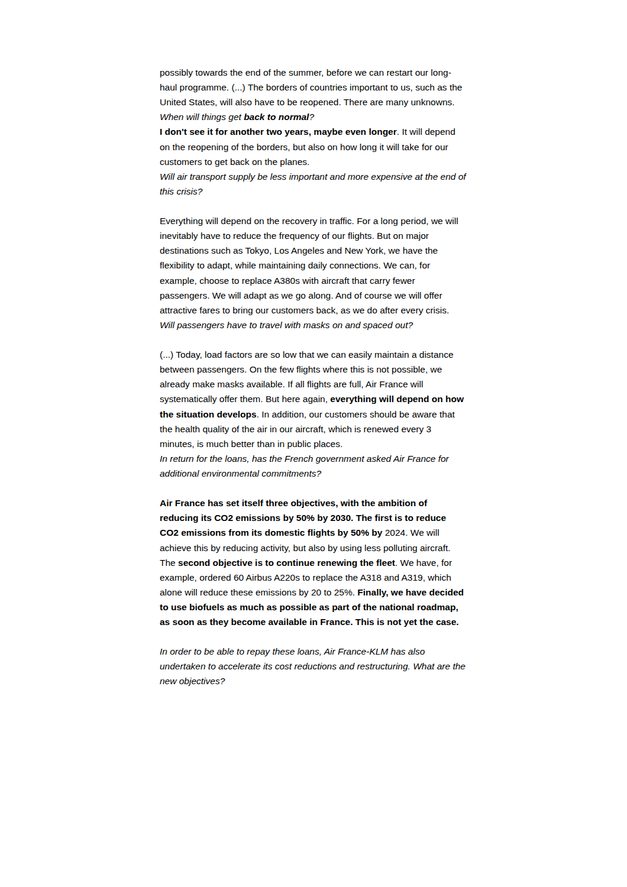possibly towards the end of the summer, before we can restart our long-haul programme. (...) The borders of countries important to us, such as the United States, will also have to be reopened. There are many unknowns.
When will things get back to normal?
I don't see it for another two years, maybe even longer. It will depend on the reopening of the borders, but also on how long it will take for our customers to get back on the planes.
Will air transport supply be less important and more expensive at the end of this crisis?
Everything will depend on the recovery in traffic. For a long period, we will inevitably have to reduce the frequency of our flights. But on major destinations such as Tokyo, Los Angeles and New York, we have the flexibility to adapt, while maintaining daily connections. We can, for example, choose to replace A380s with aircraft that carry fewer passengers. We will adapt as we go along. And of course we will offer attractive fares to bring our customers back, as we do after every crisis.
Will passengers have to travel with masks on and spaced out?
(...) Today, load factors are so low that we can easily maintain a distance between passengers. On the few flights where this is not possible, we already make masks available. If all flights are full, Air France will systematically offer them. But here again, everything will depend on how the situation develops. In addition, our customers should be aware that the health quality of the air in our aircraft, which is renewed every 3 minutes, is much better than in public places.
In return for the loans, has the French government asked Air France for additional environmental commitments?
Air France has set itself three objectives, with the ambition of reducing its CO2 emissions by 50% by 2030. The first is to reduce CO2 emissions from its domestic flights by 50% by 2024. We will achieve this by reducing activity, but also by using less polluting aircraft. The second objective is to continue renewing the fleet. We have, for example, ordered 60 Airbus A220s to replace the A318 and A319, which alone will reduce these emissions by 20 to 25%. Finally, we have decided to use biofuels as much as possible as part of the national roadmap, as soon as they become available in France. This is not yet the case.
In order to be able to repay these loans, Air France-KLM has also undertaken to accelerate its cost reductions and restructuring. What are the new objectives?